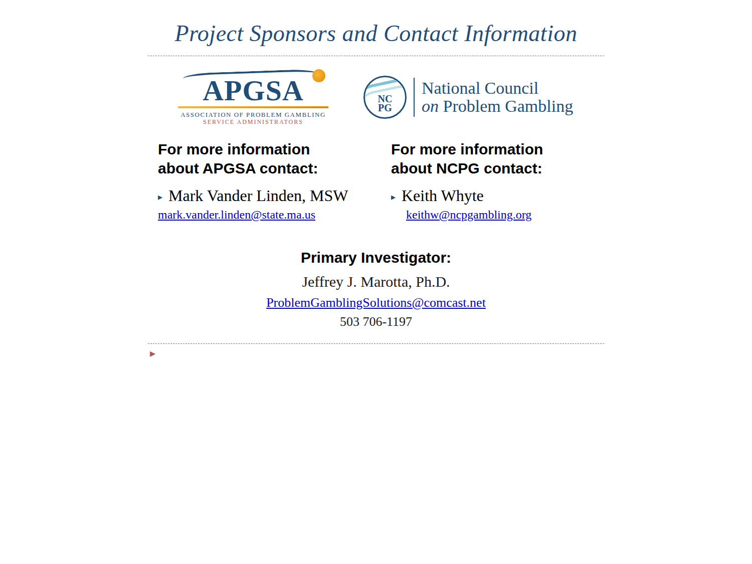Project Sponsors and Contact Information
APGSA
Association of Problem Gambling
Service Administrators
NC
PG
National Council
on Problem Gambling
For more information
about APGSA contact:
▸ Mark Vander Linden, MSW
mark.vander.linden@state.ma.us
For more information
about NCPG contact:
▸ Keith Whyte
keithw@ncpgambling.org
Primary Investigator:
Jeffrey J. Marotta, Ph.D.
ProblemGamblingSolutions@comcast.net
503 706-1197
▸